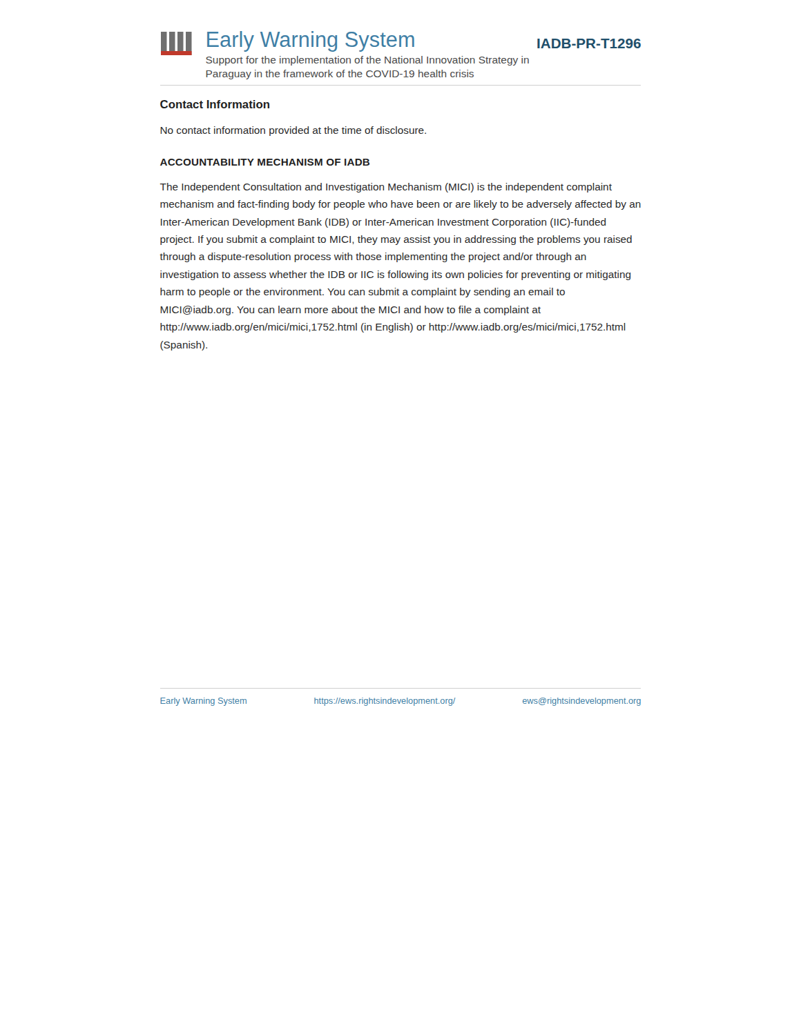Early Warning System
Support for the implementation of the National Innovation Strategy in Paraguay in the framework of the COVID-19 health crisis
IADB-PR-T1296
Contact Information
No contact information provided at the time of disclosure.
ACCOUNTABILITY MECHANISM OF IADB
The Independent Consultation and Investigation Mechanism (MICI) is the independent complaint mechanism and fact-finding body for people who have been or are likely to be adversely affected by an Inter-American Development Bank (IDB) or Inter-American Investment Corporation (IIC)-funded project. If you submit a complaint to MICI, they may assist you in addressing the problems you raised through a dispute-resolution process with those implementing the project and/or through an investigation to assess whether the IDB or IIC is following its own policies for preventing or mitigating harm to people or the environment. You can submit a complaint by sending an email to MICI@iadb.org. You can learn more about the MICI and how to file a complaint at http://www.iadb.org/en/mici/mici,1752.html (in English) or http://www.iadb.org/es/mici/mici,1752.html (Spanish).
Early Warning System
https://ews.rightsindevelopment.org/
ews@rightsindevelopment.org